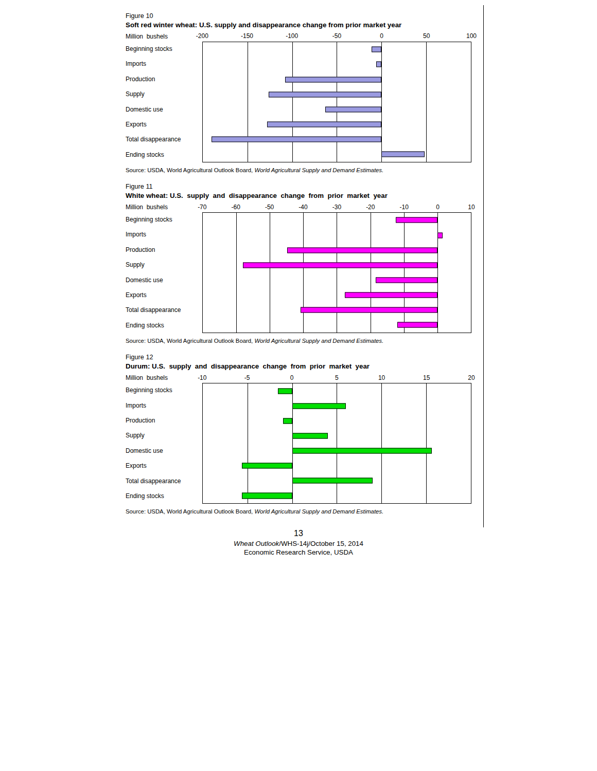Figure 10
Soft red winter wheat: U.S. supply and disappearance change from prior market year
| Million bushels | -200 -150 -100 -50 0 50 100 |
| Beginning stocks Imports Production Supply Domestic use Exports Total disappearance Ending stocks | |
Source: USDA, World Agricultural Outlook Board, World Agricultural Supply and Demand Estimates.
Figure 11
White wheat: U.S. supply and disappearance change from prior market year
| Million bushels | -70 -60 -50 -40 -30 -20 -10 0 10 |
| Beginning stocks Imports Production Supply Domestic use Exports Total disappearance Ending stocks | |
Source: USDA, World Agricultural Outlook Board, World Agricultural Supply and Demand Estimates.
Figure 12
Durum: U.S. supply and disappearance change from prior market year
| Million bushels | -10 -5 0 5 10 15 20 |
| Beginning stocks Imports Production Supply Domestic use Exports Total disappearance Ending stocks | |
Source: USDA, World Agricultural Outlook Board, World Agricultural Supply and Demand Estimates.
13
Wheat Outlook/WHS-14j/October 15, 2014
Economic Research Service, USDA